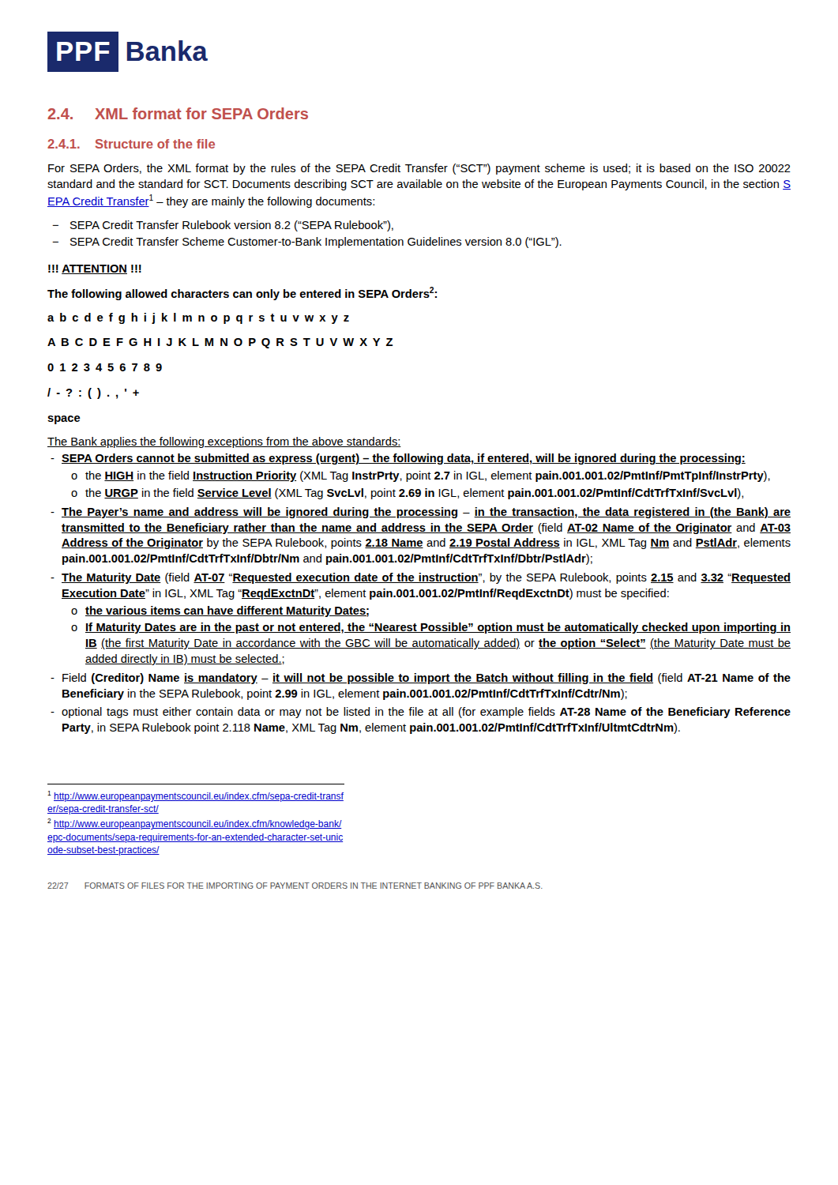PPF Banka
2.4. XML format for SEPA Orders
2.4.1. Structure of the file
For SEPA Orders, the XML format by the rules of the SEPA Credit Transfer (“SCT”) payment scheme is used; it is based on the ISO 20022 standard and the standard for SCT. Documents describing SCT are available on the website of the European Payments Council, in the section SEPA Credit Transfer1 – they are mainly the following documents:
SEPA Credit Transfer Rulebook version 8.2 (“SEPA Rulebook”),
SEPA Credit Transfer Scheme Customer-to-Bank Implementation Guidelines version 8.0 (“IGL”).
!!! ATTENTION !!!
The following allowed characters can only be entered in SEPA Orders2:
a b c d e f g h i j k l m n o p q r s t u v w x y z
A B C D E F G H I J K L M N O P Q R S T U V W X Y Z
0 1 2 3 4 5 6 7 8 9
/ - ? : ( ) . , ' +
space
The Bank applies the following exceptions from the above standards:
SEPA Orders cannot be submitted as express (urgent) – the following data, if entered, will be ignored during the processing:
the HIGH in the field Instruction Priority (XML Tag InstrPrty, point 2.7 in IGL, element pain.001.001.02/PmtInf/PmtTpInf/InstrPrty),
the URGP in the field Service Level (XML Tag SvcLvl, point 2.69 in IGL, element pain.001.001.02/PmtInf/CdtTrfTxInf/SvcLvl),
The Payer’s name and address will be ignored during the processing – in the transaction, the data registered in (the Bank) are transmitted to the Beneficiary rather than the name and address in the SEPA Order (field AT-02 Name of the Originator and AT-03 Address of the Originator by the SEPA Rulebook, points 2.18 Name and 2.19 Postal Address in IGL, XML Tag Nm and PstlAdr, elements pain.001.001.02/PmtInf/CdtTrfTxInf/Dbtr/Nm and pain.001.001.02/PmtInf/CdtTrfTxInf/Dbtr/PstlAdr);
The Maturity Date (field AT-07 “Requested execution date of the instruction”, by the SEPA Rulebook, points 2.15 and 3.32 “Requested Execution Date” in IGL, XML Tag “ReqdExctnDt”, element pain.001.001.02/PmtInf/ReqdExctnDt) must be specified:
the various items can have different Maturity Dates;
If Maturity Dates are in the past or not entered, the “Nearest Possible” option must be automatically checked upon importing in IB (the first Maturity Date in accordance with the GBC will be automatically added) or the option “Select” (the Maturity Date must be added directly in IB) must be selected.;
Field (Creditor) Name is mandatory – it will not be possible to import the Batch without filling in the field (field AT-21 Name of the Beneficiary in the SEPA Rulebook, point 2.99 in IGL, element pain.001.001.02/PmtInf/CdtTrfTxInf/Cdtr/Nm);
optional tags must either contain data or may not be listed in the file at all (for example fields AT-28 Name of the Beneficiary Reference Party, in SEPA Rulebook point 2.118 Name, XML Tag Nm, element pain.001.001.02/PmtInf/CdtTrfTxInf/UltmtCdtrNm).
1 http://www.europeanpaymentscouncil.eu/index.cfm/sepa-credit-transfer/sepa-credit-transfer-sct/
2 http://www.europeanpaymentscouncil.eu/index.cfm/knowledge-bank/epc-documents/sepa-requirements-for-an-extended-character-set-unicode-subset-best-practices/
22/27 FORMATS OF FILES FOR THE IMPORTING OF PAYMENT ORDERS IN THE INTERNET BANKING OF PPF BANKA A.S.